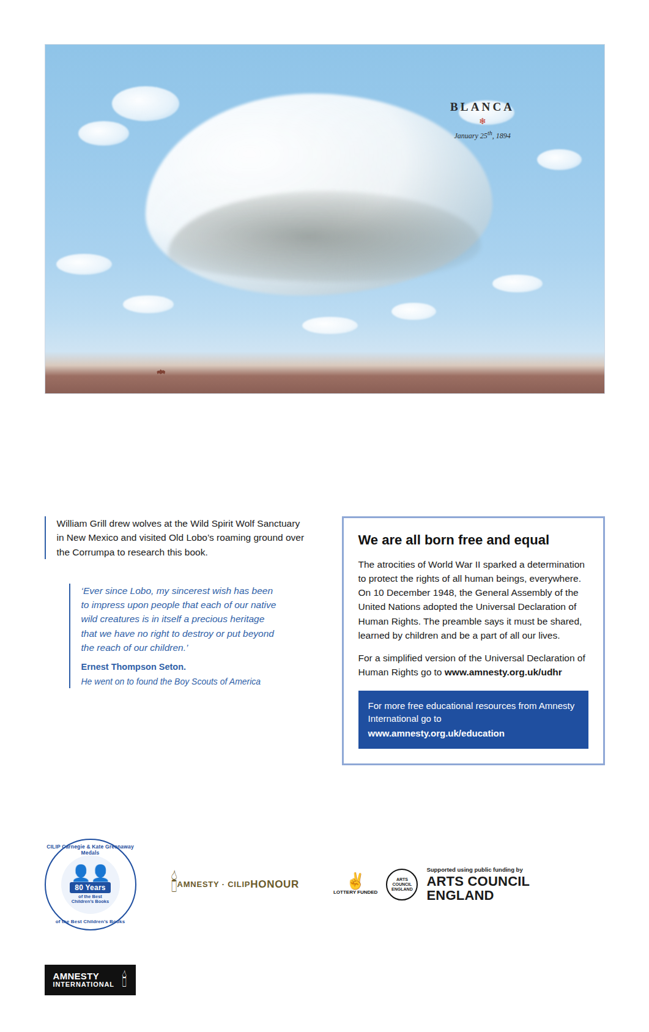BLANCA
❄
January 25th, 1894
William Grill drew wolves at the Wild Spirit Wolf Sanctuary in New Mexico and visited Old Lobo’s roaming ground over the Corrumpa to research this book.
‘Ever since Lobo, my sincerest wish has been to impress upon people that each of our native wild creatures is in itself a precious heritage that we have no right to destroy or put beyond the reach of our children.’
Ernest Thompson Seton.
He went on to found the Boy Scouts of America
We are all born free and equal
The atrocities of World War II sparked a determination to protect the rights of all human beings, everywhere. On 10 December 1948, the General Assembly of the United Nations adopted the Universal Declaration of Human Rights. The preamble says it must be shared, learned by children and be a part of all our lives.
For a simplified version of the Universal Declaration of Human Rights go to www.amnesty.org.uk/udhr
For more free educational resources from Amnesty International go to www.amnesty.org.uk/education
CILIP Carnegie & Kate Greenaway Medals
👤👤
80 Years
of the Best
Children’s Books
of the Best Children’s Books
🕯
AMNESTY · CILIP
HONOUR
✌ LOTTERY FUNDED
ARTS
COUNCIL
ENGLAND
Supported using public funding by ARTS COUNCIL ENGLAND
AMNESTY INTERNATIONAL
🕯